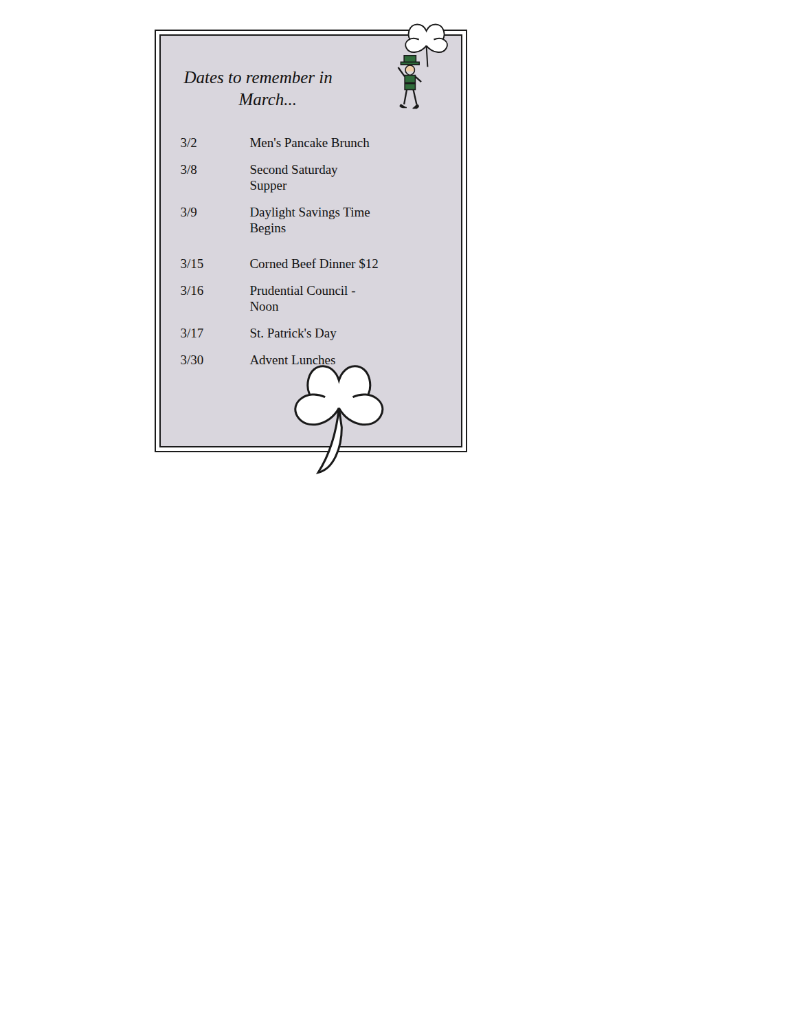Dates to remember inMarch...
| 3/2 | Men's Pancake Brunch |
| 3/8 | Second Saturday Supper |
| 3/9 | Daylight Savings Time Begins |
| 3/15 | Corned Beef Dinner $12 |
| 3/16 | Prudential Council - Noon |
| 3/17 | St. Patrick's Day |
| 3/30 | Advent Lunches |